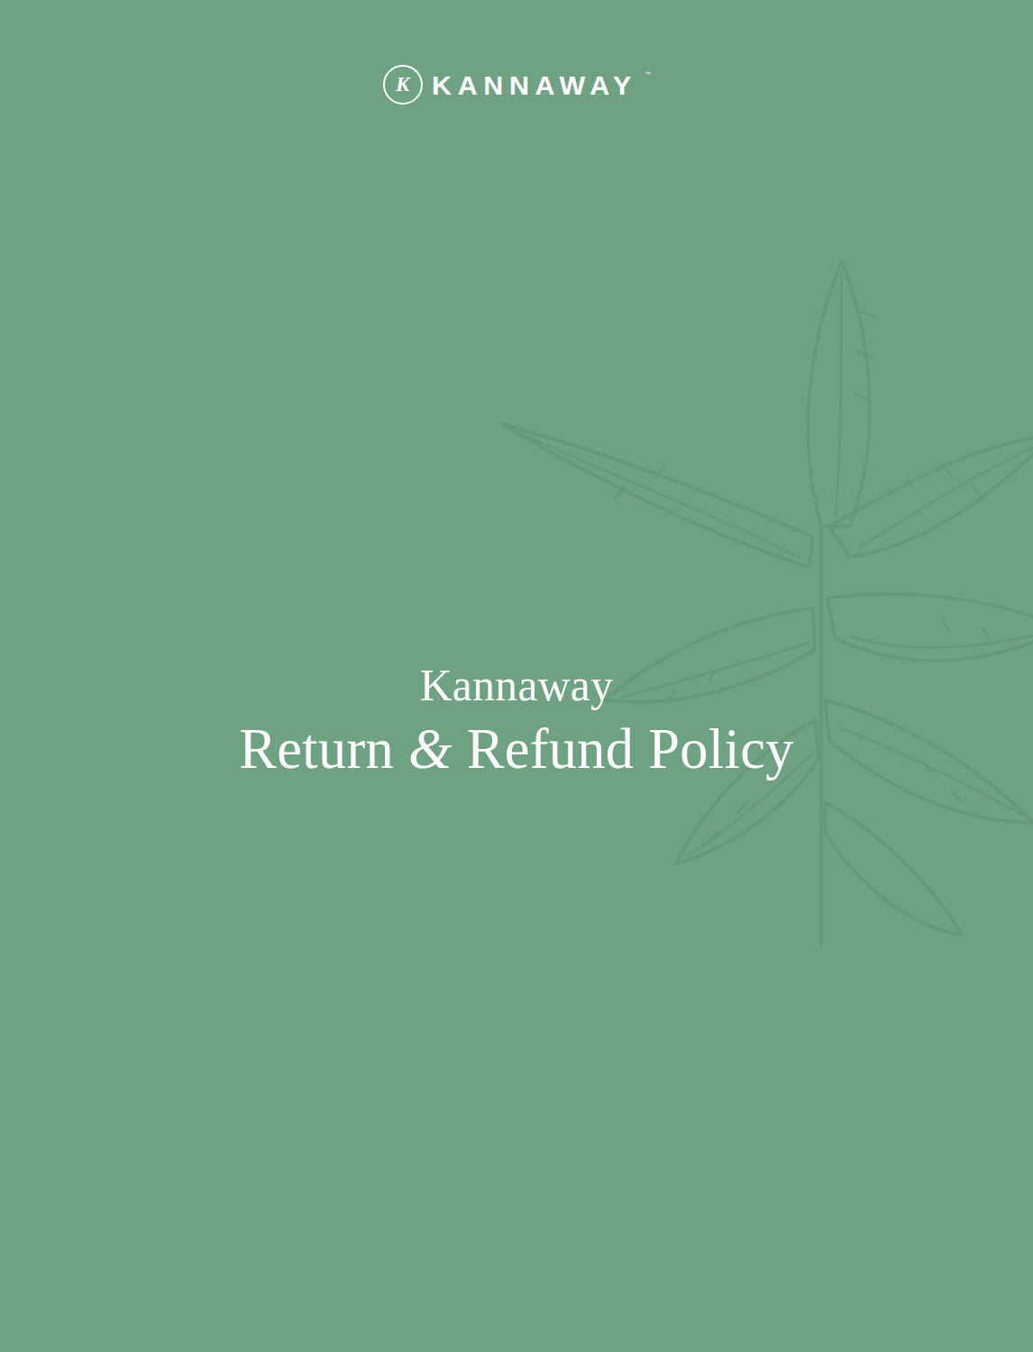K® KANNAWAY™
Kannaway Return & Refund Policy